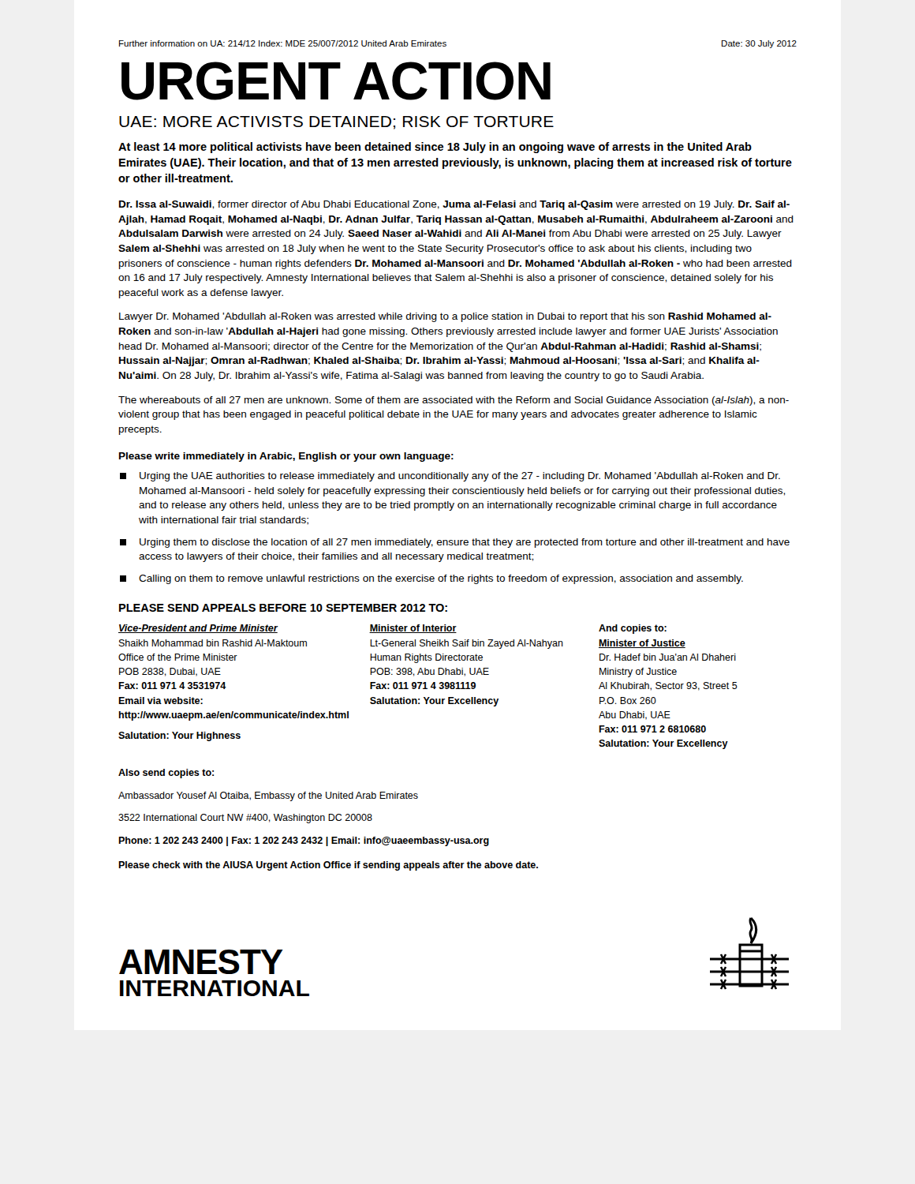Further information on UA: 214/12 Index: MDE 25/007/2012 United Arab Emirates Date: 30 July 2012
URGENT ACTION
UAE: MORE ACTIVISTS DETAINED; RISK OF TORTURE
At least 14 more political activists have been detained since 18 July in an ongoing wave of arrests in the United Arab Emirates (UAE). Their location, and that of 13 men arrested previously, is unknown, placing them at increased risk of torture or other ill-treatment.
Dr. Issa al-Suwaidi, former director of Abu Dhabi Educational Zone, Juma al-Felasi and Tariq al-Qasim were arrested on 19 July. Dr. Saif al-Ajlah, Hamad Roqait, Mohamed al-Naqbi, Dr. Adnan Julfar, Tariq Hassan al-Qattan, Musabeh al-Rumaithi, Abdulraheem al-Zarooni and Abdulsalam Darwish were arrested on 24 July. Saeed Naser al-Wahidi and Ali Al-Manei from Abu Dhabi were arrested on 25 July. Lawyer Salem al-Shehhi was arrested on 18 July when he went to the State Security Prosecutor's office to ask about his clients, including two prisoners of conscience - human rights defenders Dr. Mohamed al-Mansoori and Dr. Mohamed 'Abdullah al-Roken - who had been arrested on 16 and 17 July respectively. Amnesty International believes that Salem al-Shehhi is also a prisoner of conscience, detained solely for his peaceful work as a defense lawyer.
Lawyer Dr. Mohamed 'Abdullah al-Roken was arrested while driving to a police station in Dubai to report that his son Rashid Mohamed al-Roken and son-in-law 'Abdullah al-Hajeri had gone missing. Others previously arrested include lawyer and former UAE Jurists' Association head Dr. Mohamed al-Mansoori; director of the Centre for the Memorization of the Qur'an Abdul-Rahman al-Hadidi; Rashid al-Shamsi; Hussain al-Najjar; Omran al-Radhwan; Khaled al-Shaiba; Dr. Ibrahim al-Yassi; Mahmoud al-Hoosani; 'Issa al-Sari; and Khalifa al-Nu'aimi. On 28 July, Dr. Ibrahim al-Yassi's wife, Fatima al-Salagi was banned from leaving the country to go to Saudi Arabia.
The whereabouts of all 27 men are unknown. Some of them are associated with the Reform and Social Guidance Association (al-Islah), a non-violent group that has been engaged in peaceful political debate in the UAE for many years and advocates greater adherence to Islamic precepts.
Please write immediately in Arabic, English or your own language:
Urging the UAE authorities to release immediately and unconditionally any of the 27 - including Dr. Mohamed 'Abdullah al-Roken and Dr. Mohamed al-Mansoori - held solely for peacefully expressing their conscientiously held beliefs or for carrying out their professional duties, and to release any others held, unless they are to be tried promptly on an internationally recognizable criminal charge in full accordance with international fair trial standards;
Urging them to disclose the location of all 27 men immediately, ensure that they are protected from torture and other ill-treatment and have access to lawyers of their choice, their families and all necessary medical treatment;
Calling on them to remove unlawful restrictions on the exercise of the rights to freedom of expression, association and assembly.
PLEASE SEND APPEALS BEFORE 10 SEPTEMBER 2012 TO:
Vice-President and Prime Minister
Shaikh Mohammad bin Rashid Al-Maktoum
Office of the Prime Minister
POB 2838, Dubai, UAE
Fax: 011 971 4 3531974
Email via website:
http://www.uaepm.ae/en/communicate/index.html
Salutation: Your Highness
Minister of Interior
Lt-General Sheikh Saif bin Zayed Al-Nahyan
Human Rights Directorate
POB: 398, Abu Dhabi, UAE
Fax: 011 971 4 3981119
Salutation: Your Excellency
And copies to:
Minister of Justice
Dr. Hadef bin Jua'an Al Dhaheri
Ministry of Justice
Al Khubirah, Sector 93, Street 5
P.O. Box 260
Abu Dhabi, UAE
Fax: 011 971 2 6810680
Salutation: Your Excellency
Also send copies to:
Ambassador Yousef Al Otaiba, Embassy of the United Arab Emirates
3522 International Court NW #400, Washington DC 20008
Phone: 1 202 243 2400 | Fax: 1 202 243 2432 | Email: info@uaeembassy-usa.org
Please check with the AIUSA Urgent Action Office if sending appeals after the above date.
AMNESTY INTERNATIONAL